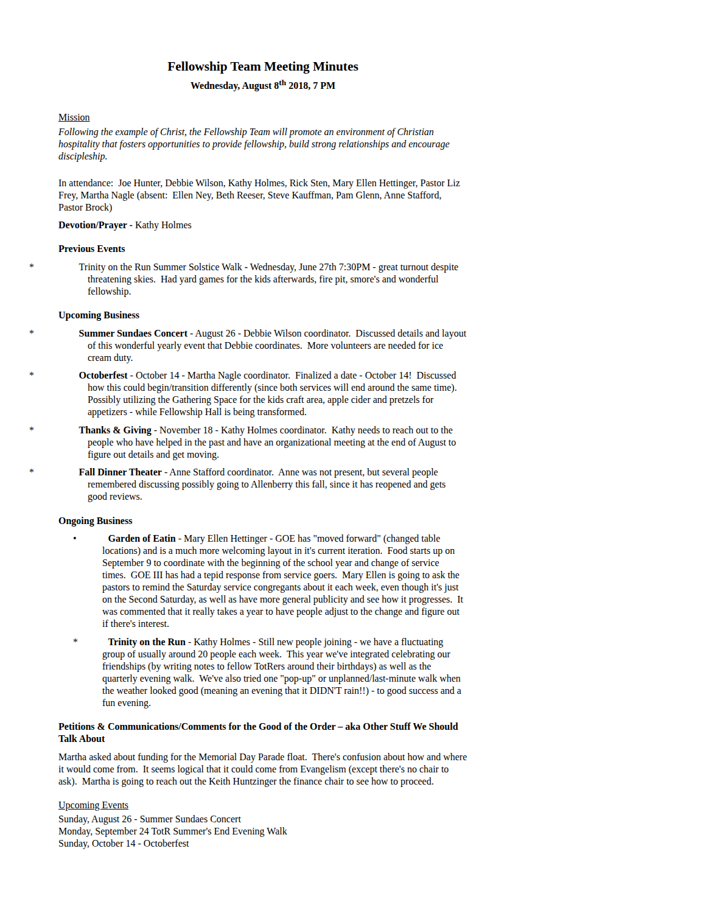Fellowship Team Meeting Minutes
Wednesday, August 8th 2018, 7 PM
Mission
Following the example of Christ, the Fellowship Team will promote an environment of Christian hospitality that fosters opportunities to provide fellowship, build strong relationships and encourage discipleship.
In attendance: Joe Hunter, Debbie Wilson, Kathy Holmes, Rick Sten, Mary Ellen Hettinger, Pastor Liz Frey, Martha Nagle (absent: Ellen Ney, Beth Reeser, Steve Kauffman, Pam Glenn, Anne Stafford, Pastor Brock)
Devotion/Prayer - Kathy Holmes
Previous Events
*Trinity on the Run Summer Solstice Walk - Wednesday, June 27th 7:30PM - great turnout despite threatening skies. Had yard games for the kids afterwards, fire pit, smore's and wonderful fellowship.
Upcoming Business
*Summer Sundaes Concert - August 26 - Debbie Wilson coordinator. Discussed details and layout of this wonderful yearly event that Debbie coordinates. More volunteers are needed for ice cream duty.
*Octoberfest - October 14 - Martha Nagle coordinator. Finalized a date - October 14! Discussed how this could begin/transition differently (since both services will end around the same time). Possibly utilizing the Gathering Space for the kids craft area, apple cider and pretzels for appetizers - while Fellowship Hall is being transformed.
*Thanks & Giving - November 18 - Kathy Holmes coordinator. Kathy needs to reach out to the people who have helped in the past and have an organizational meeting at the end of August to figure out details and get moving.
*Fall Dinner Theater - Anne Stafford coordinator. Anne was not present, but several people remembered discussing possibly going to Allenberry this fall, since it has reopened and gets good reviews.
Ongoing Business
•Garden of Eatin - Mary Ellen Hettinger - GOE has "moved forward" (changed table locations) and is a much more welcoming layout in it's current iteration. Food starts up on September 9 to coordinate with the beginning of the school year and change of service times. GOE III has had a tepid response from service goers. Mary Ellen is going to ask the pastors to remind the Saturday service congregants about it each week, even though it's just on the Second Saturday, as well as have more general publicity and see how it progresses. It was commented that it really takes a year to have people adjust to the change and figure out if there's interest.
*Trinity on the Run - Kathy Holmes - Still new people joining - we have a fluctuating group of usually around 20 people each week. This year we've integrated celebrating our friendships (by writing notes to fellow TotRers around their birthdays) as well as the quarterly evening walk. We've also tried one "pop-up" or unplanned/last-minute walk when the weather looked good (meaning an evening that it DIDN'T rain!!) - to good success and a fun evening.
Petitions & Communications/Comments for the Good of the Order – aka Other Stuff We Should Talk About
Martha asked about funding for the Memorial Day Parade float. There's confusion about how and where it would come from. It seems logical that it could come from Evangelism (except there's no chair to ask). Martha is going to reach out the Keith Huntzinger the finance chair to see how to proceed.
Upcoming Events
Sunday, August 26 - Summer Sundaes Concert
Monday, September 24 TotR Summer's End Evening Walk
Sunday, October 14 - Octoberfest